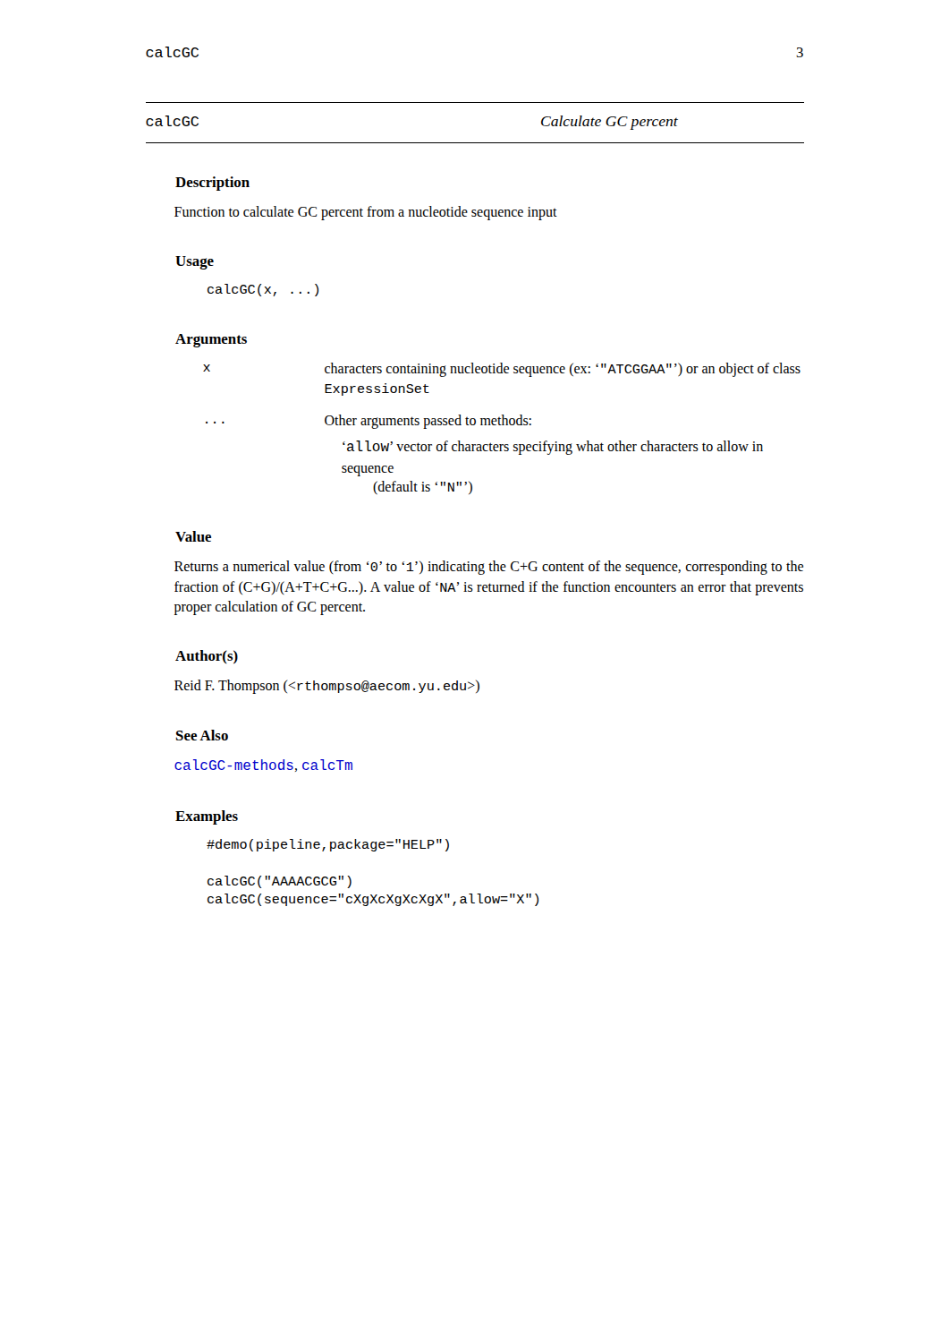calcGC 3
calcGC Calculate GC percent
Description
Function to calculate GC percent from a nucleotide sequence input
Usage
    calcGC(x, ...)
Arguments
x
characters containing nucleotide sequence (ex: ‘"ATCGGAA"’) or an object of class ExpressionSet
...
Other arguments passed to methods:
‘allow’ vector of characters specifying what other characters to allow in sequence (default is ‘"N"’)
Value
Returns a numerical value (from ‘0’ to ‘1’) indicating the C+G content of the sequence, corresponding to the fraction of (C+G)/(A+T+C+G...). A value of ‘NA’ is returned if the function encounters an error that prevents proper calculation of GC percent.
Author(s)
Reid F. Thompson (<rthompso@aecom.yu.edu>)
See Also
calcGC-methods, calcTm
Examples
    #demo(pipeline,package="HELP")

    calcGC("AAAACGCG")
    calcGC(sequence="cXgXcXgXcXgX",allow="X")